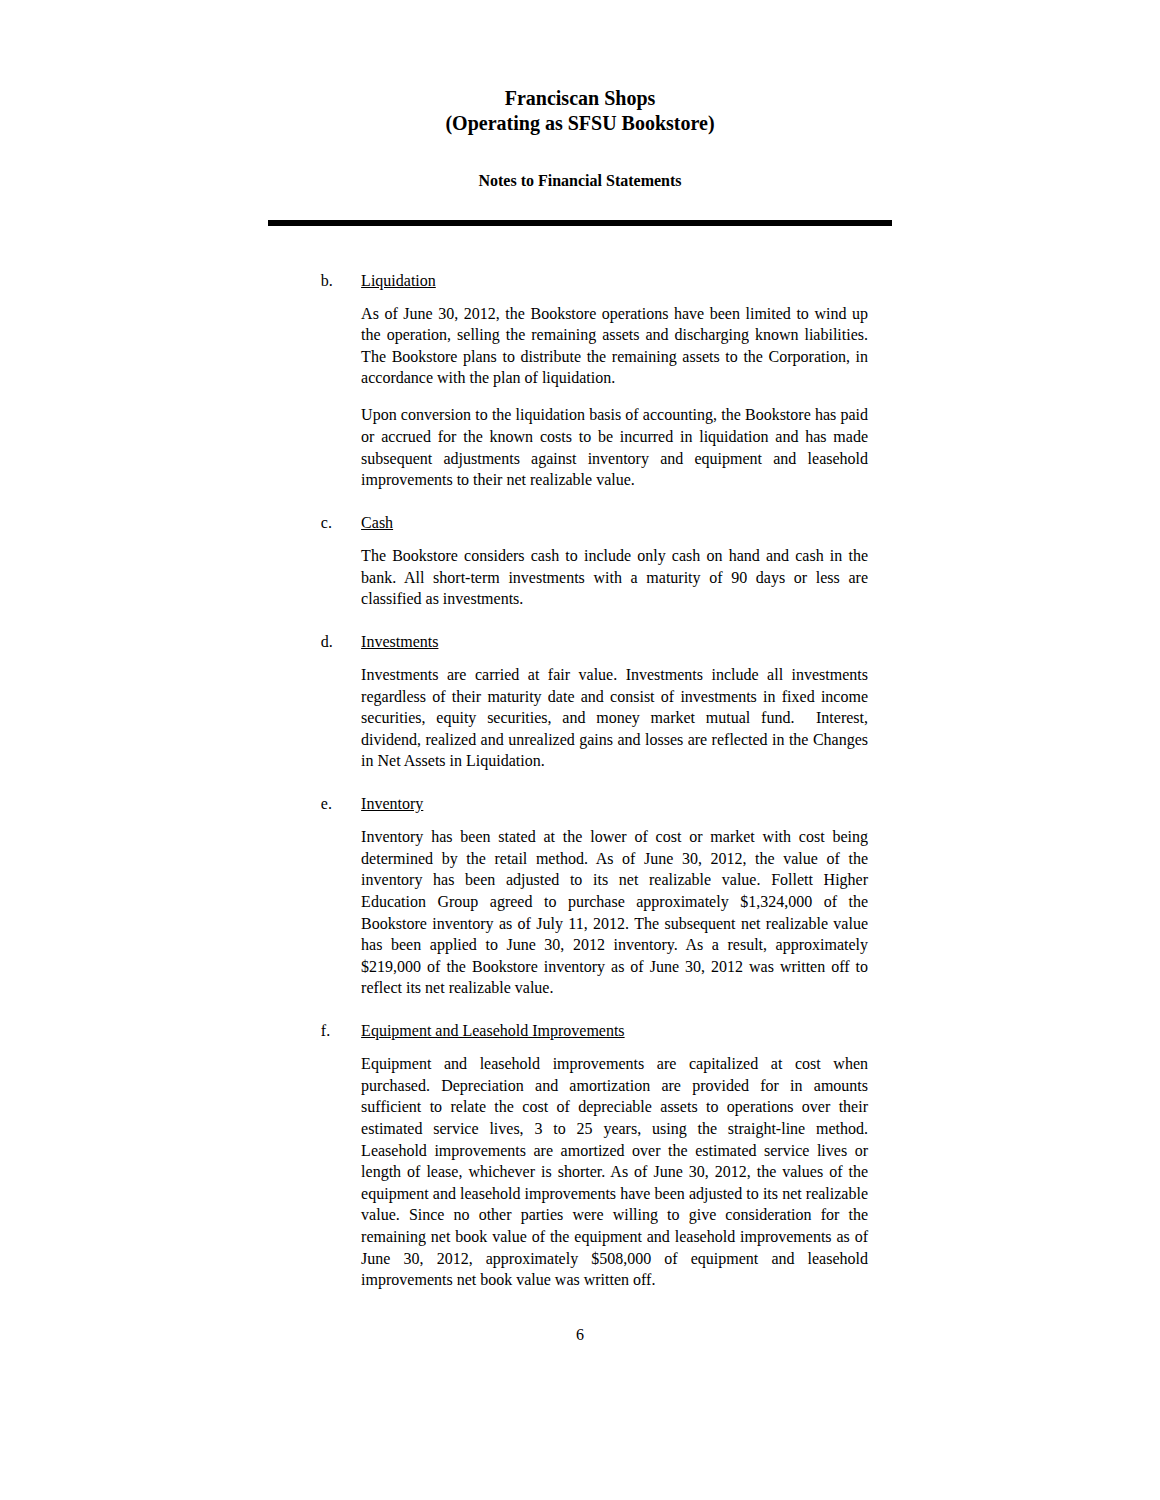Franciscan Shops
(Operating as SFSU Bookstore)
Notes to Financial Statements
b. Liquidation
As of June 30, 2012, the Bookstore operations have been limited to wind up the operation, selling the remaining assets and discharging known liabilities. The Bookstore plans to distribute the remaining assets to the Corporation, in accordance with the plan of liquidation.
Upon conversion to the liquidation basis of accounting, the Bookstore has paid or accrued for the known costs to be incurred in liquidation and has made subsequent adjustments against inventory and equipment and leasehold improvements to their net realizable value.
c. Cash
The Bookstore considers cash to include only cash on hand and cash in the bank. All short-term investments with a maturity of 90 days or less are classified as investments.
d. Investments
Investments are carried at fair value. Investments include all investments regardless of their maturity date and consist of investments in fixed income securities, equity securities, and money market mutual fund. Interest, dividend, realized and unrealized gains and losses are reflected in the Changes in Net Assets in Liquidation.
e. Inventory
Inventory has been stated at the lower of cost or market with cost being determined by the retail method. As of June 30, 2012, the value of the inventory has been adjusted to its net realizable value. Follett Higher Education Group agreed to purchase approximately $1,324,000 of the Bookstore inventory as of July 11, 2012. The subsequent net realizable value has been applied to June 30, 2012 inventory. As a result, approximately $219,000 of the Bookstore inventory as of June 30, 2012 was written off to reflect its net realizable value.
f. Equipment and Leasehold Improvements
Equipment and leasehold improvements are capitalized at cost when purchased. Depreciation and amortization are provided for in amounts sufficient to relate the cost of depreciable assets to operations over their estimated service lives, 3 to 25 years, using the straight-line method. Leasehold improvements are amortized over the estimated service lives or length of lease, whichever is shorter. As of June 30, 2012, the values of the equipment and leasehold improvements have been adjusted to its net realizable value. Since no other parties were willing to give consideration for the remaining net book value of the equipment and leasehold improvements as of June 30, 2012, approximately $508,000 of equipment and leasehold improvements net book value was written off.
6